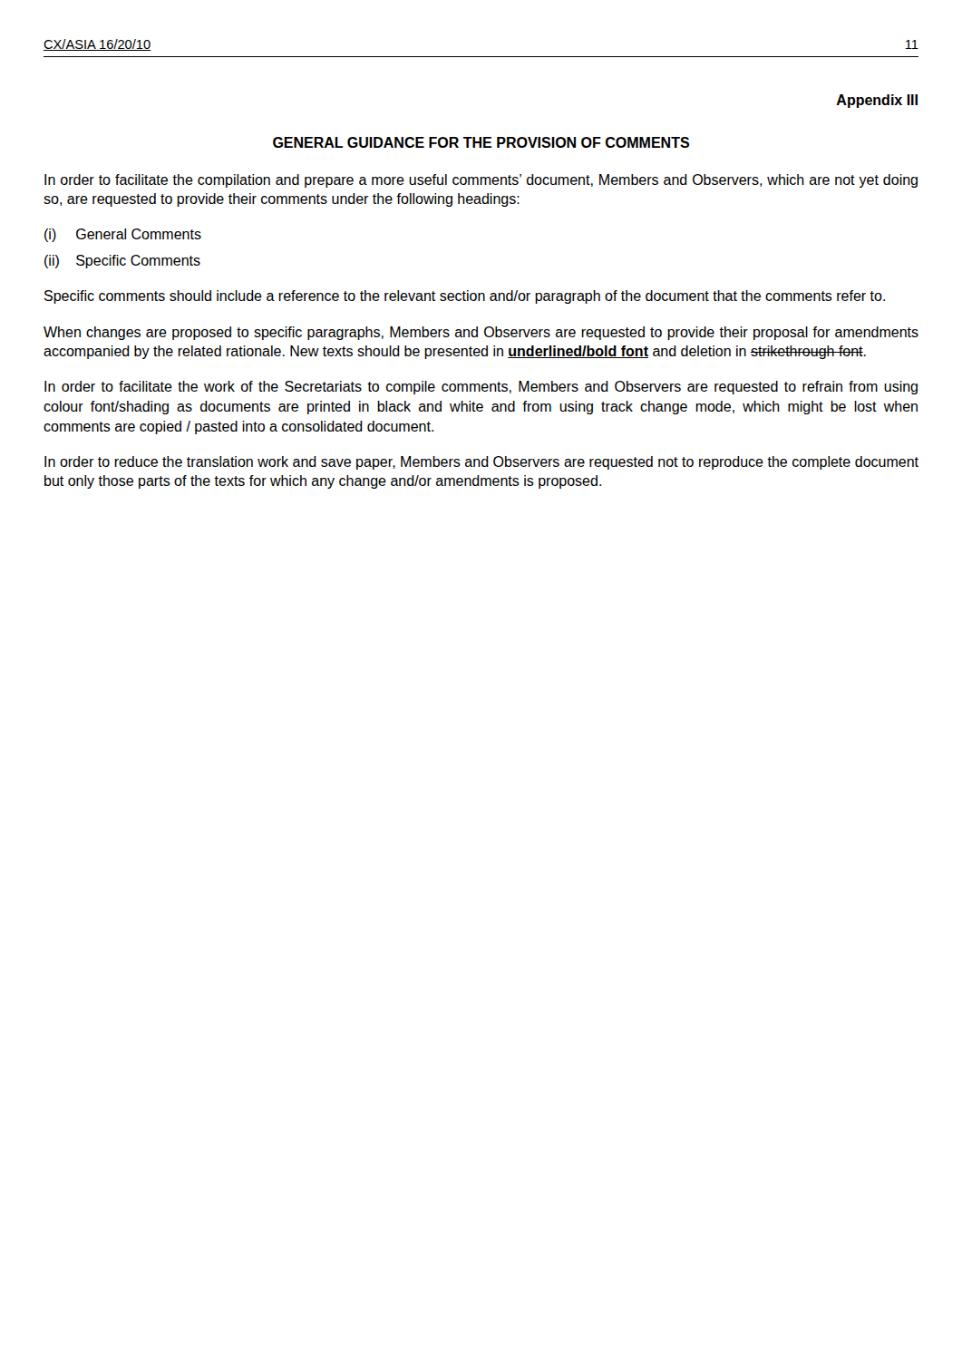CX/ASIA 16/20/10 11
Appendix III
GENERAL GUIDANCE FOR THE PROVISION OF COMMENTS
In order to facilitate the compilation and prepare a more useful comments’ document, Members and Observers, which are not yet doing so, are requested to provide their comments under the following headings:
(i) General Comments
(ii) Specific Comments
Specific comments should include a reference to the relevant section and/or paragraph of the document that the comments refer to.
When changes are proposed to specific paragraphs, Members and Observers are requested to provide their proposal for amendments accompanied by the related rationale. New texts should be presented in underlined/bold font and deletion in strikethrough font.
In order to facilitate the work of the Secretariats to compile comments, Members and Observers are requested to refrain from using colour font/shading as documents are printed in black and white and from using track change mode, which might be lost when comments are copied / pasted into a consolidated document.
In order to reduce the translation work and save paper, Members and Observers are requested not to reproduce the complete document but only those parts of the texts for which any change and/or amendments is proposed.